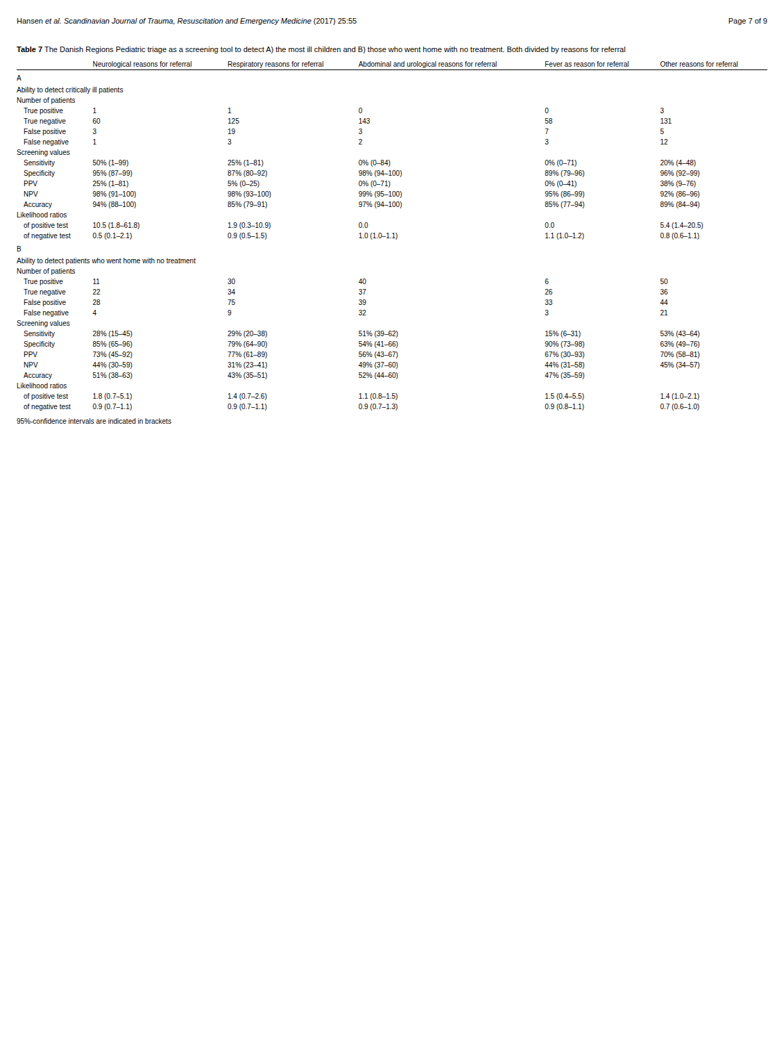Hansen et al. Scandinavian Journal of Trauma, Resuscitation and Emergency Medicine (2017) 25:55
Page 7 of 9
Table 7 The Danish Regions Pediatric triage as a screening tool to detect A) the most ill children and B) those who went home with no treatment. Both divided by reasons for referral
| | Neurological reasons for referral | Respiratory reasons for referral | Abdominal and urological reasons for referral | Fever as reason for referral | Other reasons for referral |
| --- | --- | --- | --- | --- | --- |
| A |
| Ability to detect critically ill patients |
| Number of patients |
| True positive | 1 | 1 | 0 | 0 | 3 |
| True negative | 60 | 125 | 143 | 58 | 131 |
| False positive | 3 | 19 | 3 | 7 | 5 |
| False negative | 1 | 3 | 2 | 3 | 12 |
| Screening values |
| Sensitivity | 50% (1–99) | 25% (1–81) | 0% (0–84) | 0% (0–71) | 20% (4–48) |
| Specificity | 95% (87–99) | 87% (80–92) | 98% (94–100) | 89% (79–96) | 96% (92–99) |
| PPV | 25% (1–81) | 5% (0–25) | 0% (0–71) | 0% (0–41) | 38% (9–76) |
| NPV | 98% (91–100) | 98% (93–100) | 99% (95–100) | 95% (86–99) | 92% (86–96) |
| Accuracy | 94% (88–100) | 85% (79–91) | 97% (94–100) | 85% (77–94) | 89% (84–94) |
| Likelihood ratios |
| of positive test | 10.5 (1.8–61.8) | 1.9 (0.3–10.9) | 0.0 | 0.0 | 5.4 (1.4–20.5) |
| of negative test | 0.5 (0.1–2.1) | 0.9 (0.5–1.5) | 1.0 (1.0–1.1) | 1.1 (1.0–1.2) | 0.8 (0.6–1.1) |
| B |
| Ability to detect patients who went home with no treatment |
| Number of patients |
| True positive | 11 | 30 | 40 | 6 | 50 |
| True negative | 22 | 34 | 37 | 26 | 36 |
| False positive | 28 | 75 | 39 | 33 | 44 |
| False negative | 4 | 9 | 32 | 3 | 21 |
| Screening values |
| Sensitivity | 28% (15–45) | 29% (20–38) | 51% (39–62) | 15% (6–31) | 53% (43–64) |
| Specificity | 85% (65–96) | 79% (64–90) | 54% (41–66) | 90% (73–98) | 63% (49–76) |
| PPV | 73% (45–92) | 77% (61–89) | 56% (43–67) | 67% (30–93) | 70% (58–81) |
| NPV | 44% (30–59) | 31% (23–41) | 49% (37–60) | 44% (31–58) | 45% (34–57) |
| Accuracy | 51% (38–63) | 43% (35–51) | 52% (44–60) | 47% (35–59) | |
| Likelihood ratios |
| of positive test | 1.8 (0.7–5.1) | 1.4 (0.7–2.6) | 1.1 (0.8–1.5) | 1.5 (0.4–5.5) | 1.4 (1.0–2.1) |
| of negative test | 0.9 (0.7–1.1) | 0.9 (0.7–1.1) | 0.9 (0.7–1.3) | 0.9 (0.8–1.1) | 0.7 (0.6–1.0) |
95%-confidence intervals are indicated in brackets